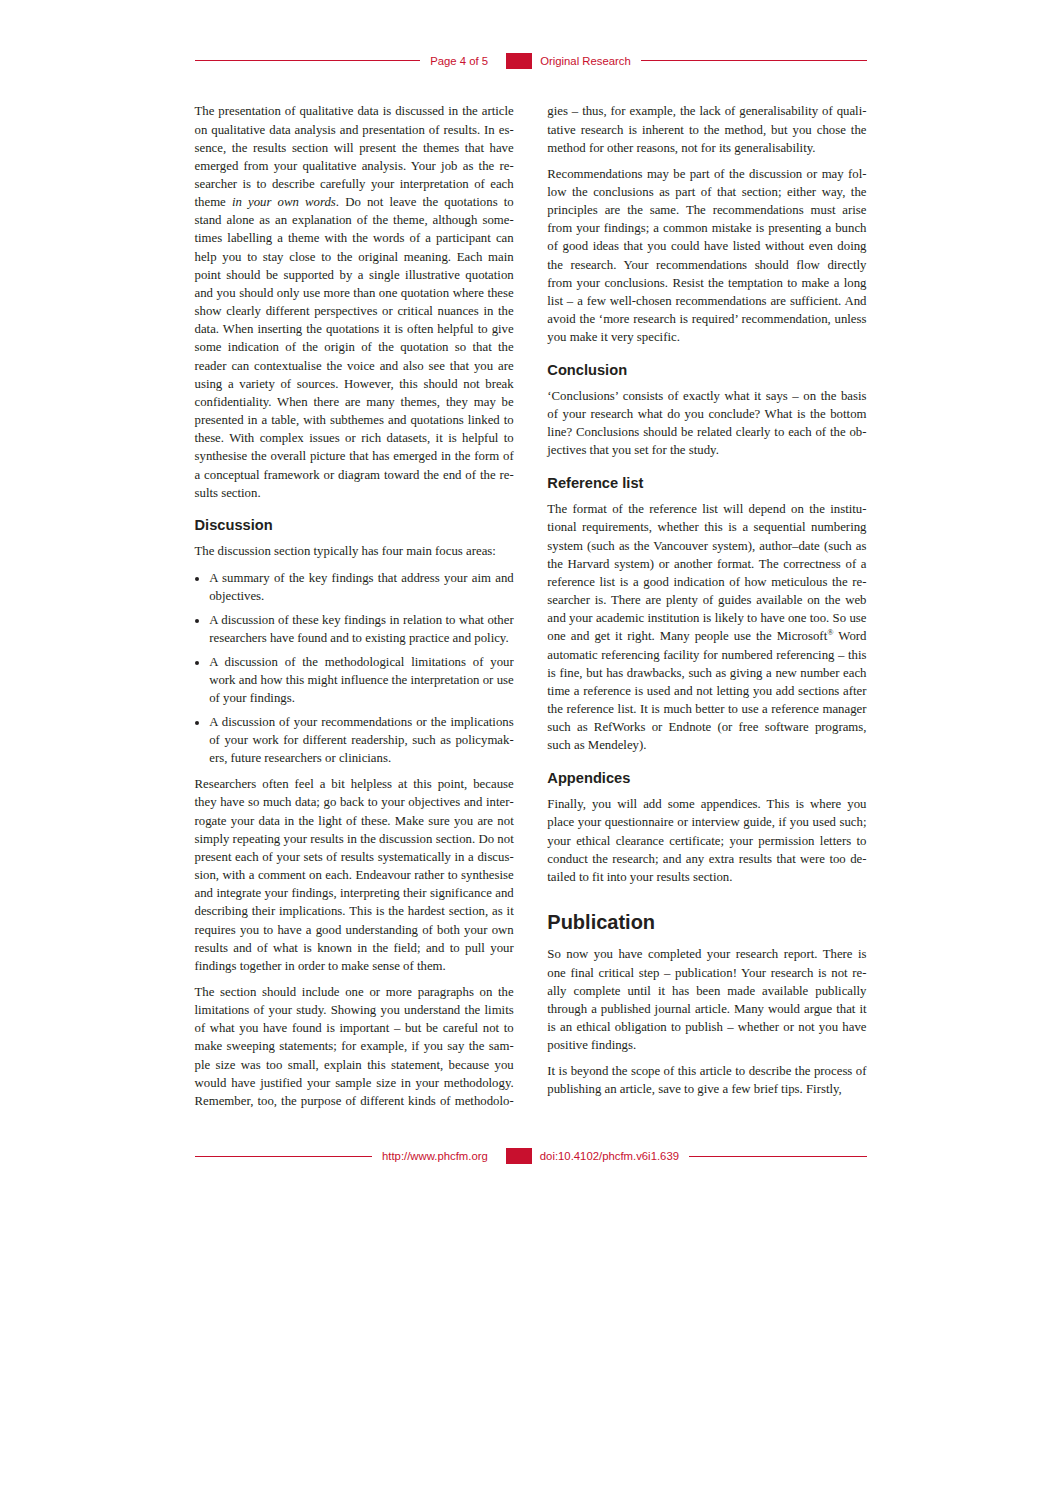Page 4 of 5
Original Research
The presentation of qualitative data is discussed in the article on qualitative data analysis and presentation of results. In essence, the results section will present the themes that have emerged from your qualitative analysis. Your job as the researcher is to describe carefully your interpretation of each theme in your own words. Do not leave the quotations to stand alone as an explanation of the theme, although sometimes labelling a theme with the words of a participant can help you to stay close to the original meaning. Each main point should be supported by a single illustrative quotation and you should only use more than one quotation where these show clearly different perspectives or critical nuances in the data. When inserting the quotations it is often helpful to give some indication of the origin of the quotation so that the reader can contextualise the voice and also see that you are using a variety of sources. However, this should not break confidentiality. When there are many themes, they may be presented in a table, with subthemes and quotations linked to these. With complex issues or rich datasets, it is helpful to synthesise the overall picture that has emerged in the form of a conceptual framework or diagram toward the end of the results section.
Discussion
The discussion section typically has four main focus areas:
A summary of the key findings that address your aim and objectives.
A discussion of these key findings in relation to what other researchers have found and to existing practice and policy.
A discussion of the methodological limitations of your work and how this might influence the interpretation or use of your findings.
A discussion of your recommendations or the implications of your work for different readership, such as policymakers, future researchers or clinicians.
Researchers often feel a bit helpless at this point, because they have so much data; go back to your objectives and interrogate your data in the light of these. Make sure you are not simply repeating your results in the discussion section. Do not present each of your sets of results systematically in a discussion, with a comment on each. Endeavour rather to synthesise and integrate your findings, interpreting their significance and describing their implications. This is the hardest section, as it requires you to have a good understanding of both your own results and of what is known in the field; and to pull your findings together in order to make sense of them.
The section should include one or more paragraphs on the limitations of your study. Showing you understand the limits of what you have found is important – but be careful not to make sweeping statements; for example, if you say the sample size was too small, explain this statement, because you would have justified your sample size in your methodology. Remember, too, the purpose of different kinds of methodologies – thus, for example, the lack of generalisability of qualitative research is inherent to the method, but you chose the method for other reasons, not for its generalisability.
Recommendations may be part of the discussion or may follow the conclusions as part of that section; either way, the principles are the same. The recommendations must arise from your findings; a common mistake is presenting a bunch of good ideas that you could have listed without even doing the research. Your recommendations should flow directly from your conclusions. Resist the temptation to make a long list – a few well-chosen recommendations are sufficient. And avoid the ‘more research is required’ recommendation, unless you make it very specific.
Conclusion
‘Conclusions’ consists of exactly what it says – on the basis of your research what do you conclude? What is the bottom line? Conclusions should be related clearly to each of the objectives that you set for the study.
Reference list
The format of the reference list will depend on the institutional requirements, whether this is a sequential numbering system (such as the Vancouver system), author–date (such as the Harvard system) or another format. The correctness of a reference list is a good indication of how meticulous the researcher is. There are plenty of guides available on the web and your academic institution is likely to have one too. So use one and get it right. Many people use the Microsoft® Word automatic referencing facility for numbered referencing – this is fine, but has drawbacks, such as giving a new number each time a reference is used and not letting you add sections after the reference list. It is much better to use a reference manager such as RefWorks or Endnote (or free software programs, such as Mendeley).
Appendices
Finally, you will add some appendices. This is where you place your questionnaire or interview guide, if you used such; your ethical clearance certificate; your permission letters to conduct the research; and any extra results that were too detailed to fit into your results section.
Publication
So now you have completed your research report. There is one final critical step – publication! Your research is not really complete until it has been made available publically through a published journal article. Many would argue that it is an ethical obligation to publish – whether or not you have positive findings.
It is beyond the scope of this article to describe the process of publishing an article, save to give a few brief tips. Firstly,
http://www.phcfm.org
doi:10.4102/phcfm.v6i1.639